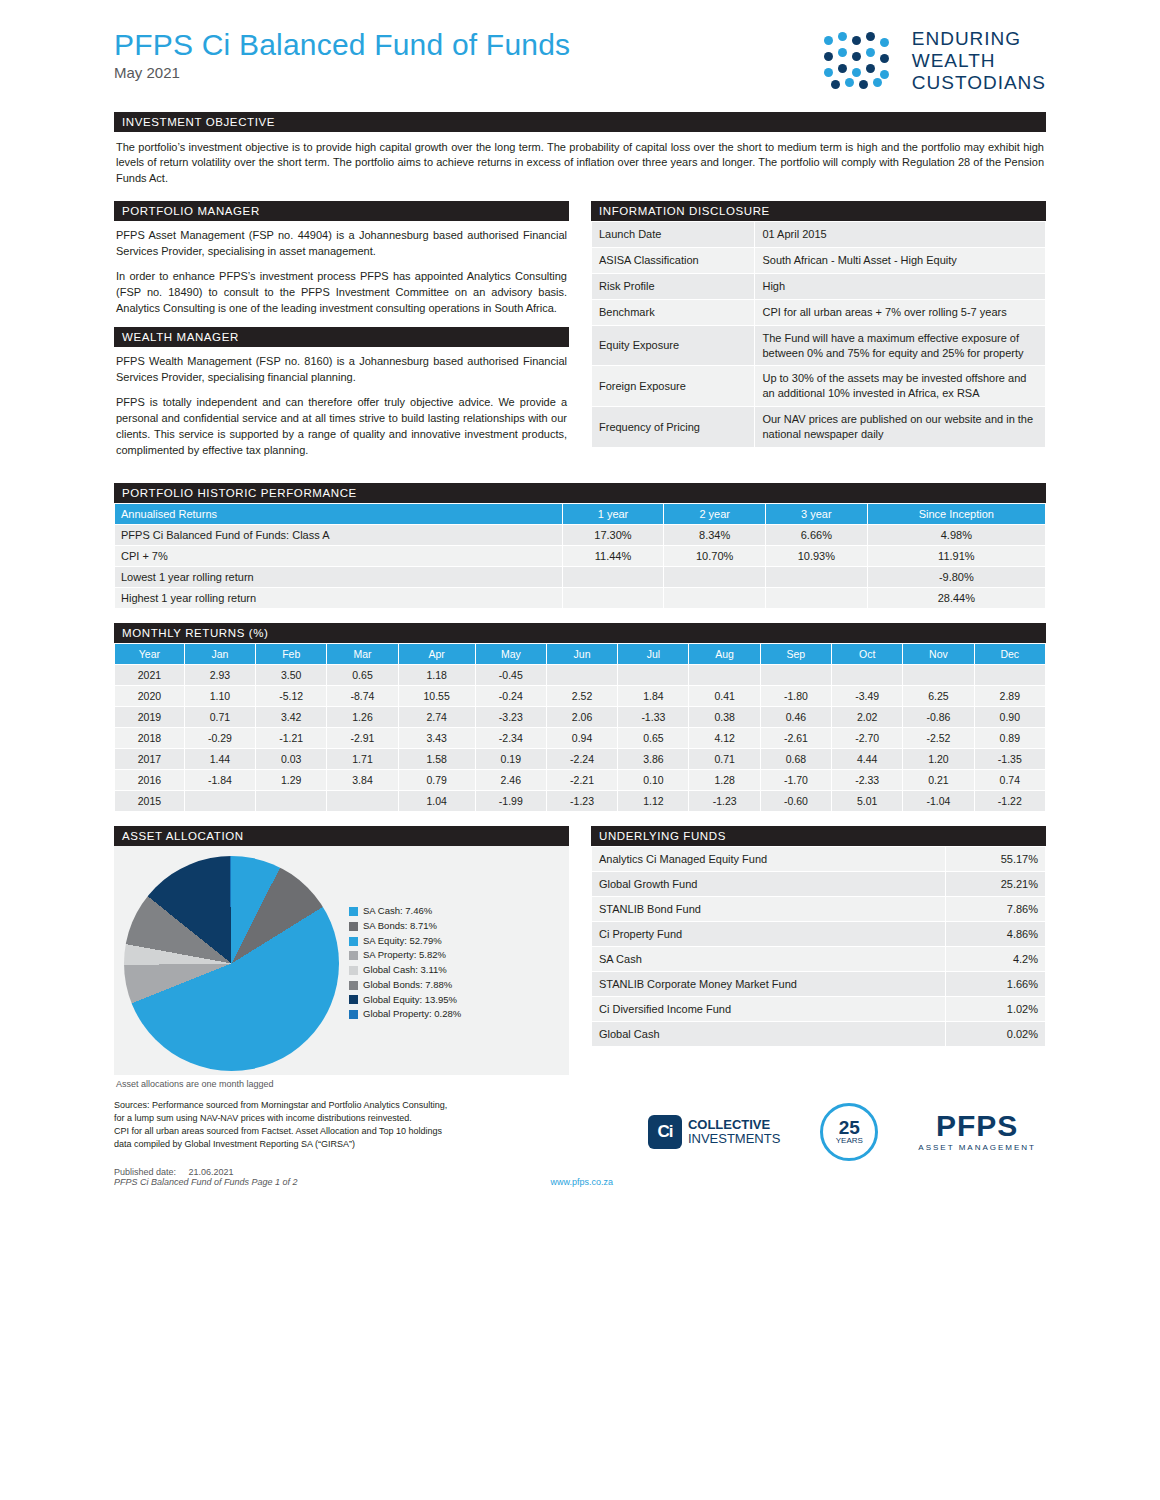PFPS Ci Balanced Fund of Funds
May 2021
ENDURING
WEALTH
CUSTODIANS
INVESTMENT OBJECTIVE
The portfolio’s investment objective is to provide high capital growth over the long term. The probability of capital loss over the short to medium term is high and the portfolio may exhibit high levels of return volatility over the short term. The portfolio aims to achieve returns in excess of inflation over three years and longer. The portfolio will comply with Regulation 28 of the Pension Funds Act.
PORTFOLIO MANAGER
PFPS Asset Management (FSP no. 44904) is a Johannesburg based authorised Financial Services Provider, specialising in asset management.
In order to enhance PFPS’s investment process PFPS has appointed Analytics Consulting (FSP no. 18490) to consult to the PFPS Investment Committee on an advisory basis. Analytics Consulting is one of the leading investment consulting operations in South Africa.
WEALTH MANAGER
PFPS Wealth Management (FSP no. 8160) is a Johannesburg based authorised Financial Services Provider, specialising financial planning.
PFPS is totally independent and can therefore offer truly objective advice. We provide a personal and confidential service and at all times strive to build lasting relationships with our clients. This service is supported by a range of quality and innovative investment products, complimented by effective tax planning.
INFORMATION DISCLOSURE
| Launch Date | 01 April 2015 |
| ASISA Classification | South African - Multi Asset - High Equity |
| Risk Profile | High |
| Benchmark | CPI for all urban areas + 7% over rolling 5-7 years |
| Equity Exposure | The Fund will have a maximum effective exposure of between 0% and 75% for equity and 25% for property |
| Foreign Exposure | Up to 30% of the assets may be invested offshore and an additional 10% invested in Africa, ex RSA |
| Frequency of Pricing | Our NAV prices are published on our website and in the national newspaper daily |
PORTFOLIO HISTORIC PERFORMANCE
| Annualised Returns | 1 year | 2 year | 3 year | Since Inception |
| --- | --- | --- | --- | --- |
| PFPS Ci Balanced Fund of Funds: Class A | 17.30% | 8.34% | 6.66% | 4.98% |
| CPI + 7% | 11.44% | 10.70% | 10.93% | 11.91% |
| Lowest 1 year rolling return | | | | -9.80% |
| Highest 1 year rolling return | | | | 28.44% |
MONTHLY RETURNS (%)
| Year | Jan | Feb | Mar | Apr | May | Jun | Jul | Aug | Sep | Oct | Nov | Dec |
| --- | --- | --- | --- | --- | --- | --- | --- | --- | --- | --- | --- | --- |
| 2021 | 2.93 | 3.50 | 0.65 | 1.18 | -0.45 | | | | | | | |
| 2020 | 1.10 | -5.12 | -8.74 | 10.55 | -0.24 | 2.52 | 1.84 | 0.41 | -1.80 | -3.49 | 6.25 | 2.89 |
| 2019 | 0.71 | 3.42 | 1.26 | 2.74 | -3.23 | 2.06 | -1.33 | 0.38 | 0.46 | 2.02 | -0.86 | 0.90 |
| 2018 | -0.29 | -1.21 | -2.91 | 3.43 | -2.34 | 0.94 | 0.65 | 4.12 | -2.61 | -2.70 | -2.52 | 0.89 |
| 2017 | 1.44 | 0.03 | 1.71 | 1.58 | 0.19 | -2.24 | 3.86 | 0.71 | 0.68 | 4.44 | 1.20 | -1.35 |
| 2016 | -1.84 | 1.29 | 3.84 | 0.79 | 2.46 | -2.21 | 0.10 | 1.28 | -1.70 | -2.33 | 0.21 | 0.74 |
| 2015 | | | | 1.04 | -1.99 | -1.23 | 1.12 | -1.23 | -0.60 | 5.01 | -1.04 | -1.22 |
ASSET ALLOCATION
SA Cash: 7.46%
SA Bonds: 8.71%
SA Equity: 52.79%
SA Property: 5.82%
Global Cash: 3.11%
Global Bonds: 7.88%
Global Equity: 13.95%
Global Property: 0.28%
Asset allocations are one month lagged
UNDERLYING FUNDS
| Analytics Ci Managed Equity Fund | 55.17% |
| Global Growth Fund | 25.21% |
| STANLIB Bond Fund | 7.86% |
| Ci Property Fund | 4.86% |
| SA Cash | 4.2% |
| STANLIB Corporate Money Market Fund | 1.66% |
| Ci Diversified Income Fund | 1.02% |
| Global Cash | 0.02% |
Sources: Performance sourced from Morningstar and Portfolio Analytics Consulting,
for a lump sum using NAV-NAV prices with income distributions reinvested.
CPI for all urban areas sourced from Factset. Asset Allocation and Top 10 holdings
data compiled by Global Investment Reporting SA (“GIRSA”)
Ci
COLLECTIVE INVESTMENTS
25 YEARS
PFPS
ASSET MANAGEMENT
Published date: 21.06.2021
PFPS Ci Balanced Fund of Funds Page 1 of 2
www.pfps.co.za